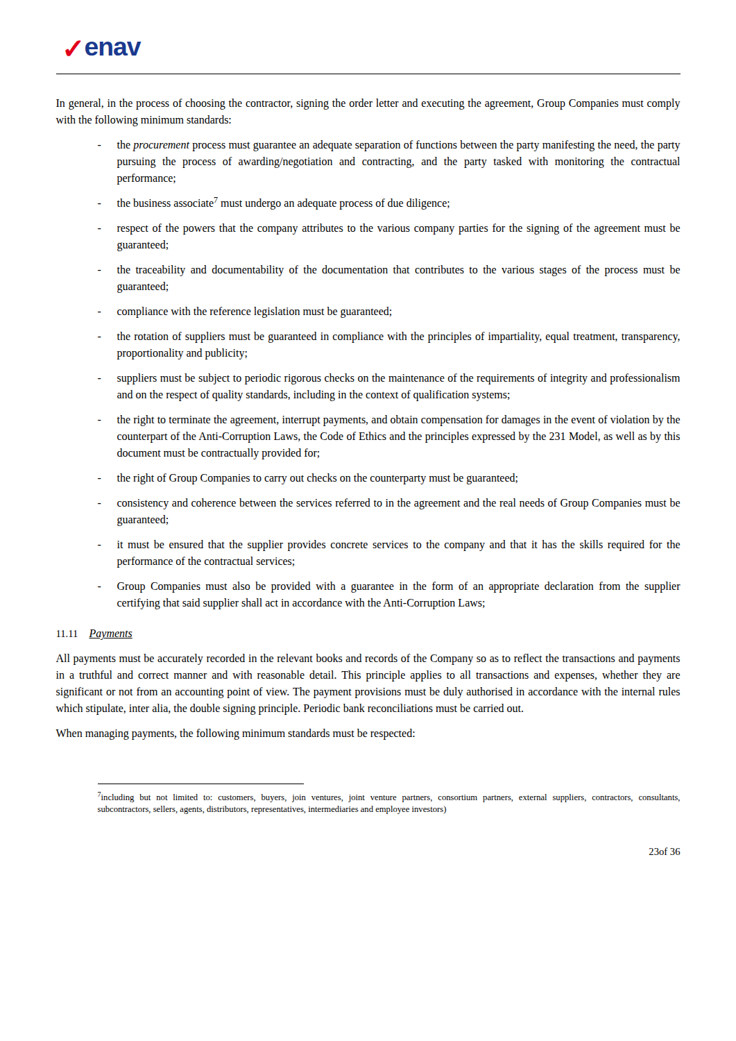✓enav
In general, in the process of choosing the contractor, signing the order letter and executing the agreement, Group Companies must comply with the following minimum standards:
the procurement process must guarantee an adequate separation of functions between the party manifesting the need, the party pursuing the process of awarding/negotiation and contracting, and the party tasked with monitoring the contractual performance;
the business associate7 must undergo an adequate process of due diligence;
respect of the powers that the company attributes to the various company parties for the signing of the agreement must be guaranteed;
the traceability and documentability of the documentation that contributes to the various stages of the process must be guaranteed;
compliance with the reference legislation must be guaranteed;
the rotation of suppliers must be guaranteed in compliance with the principles of impartiality, equal treatment, transparency, proportionality and publicity;
suppliers must be subject to periodic rigorous checks on the maintenance of the requirements of integrity and professionalism and on the respect of quality standards, including in the context of qualification systems;
the right to terminate the agreement, interrupt payments, and obtain compensation for damages in the event of violation by the counterpart of the Anti-Corruption Laws, the Code of Ethics and the principles expressed by the 231 Model, as well as by this document must be contractually provided for;
the right of Group Companies to carry out checks on the counterparty must be guaranteed;
consistency and coherence between the services referred to in the agreement and the real needs of Group Companies must be guaranteed;
it must be ensured that the supplier provides concrete services to the company and that it has the skills required for the performance of the contractual services;
Group Companies must also be provided with a guarantee in the form of an appropriate declaration from the supplier certifying that said supplier shall act in accordance with the Anti-Corruption Laws;
11.11 Payments
All payments must be accurately recorded in the relevant books and records of the Company so as to reflect the transactions and payments in a truthful and correct manner and with reasonable detail. This principle applies to all transactions and expenses, whether they are significant or not from an accounting point of view. The payment provisions must be duly authorised in accordance with the internal rules which stipulate, inter alia, the double signing principle. Periodic bank reconciliations must be carried out.
When managing payments, the following minimum standards must be respected:
7including but not limited to: customers, buyers, join ventures, joint venture partners, consortium partners, external suppliers, contractors, consultants, subcontractors, sellers, agents, distributors, representatives, intermediaries and employee investors)
23of 36